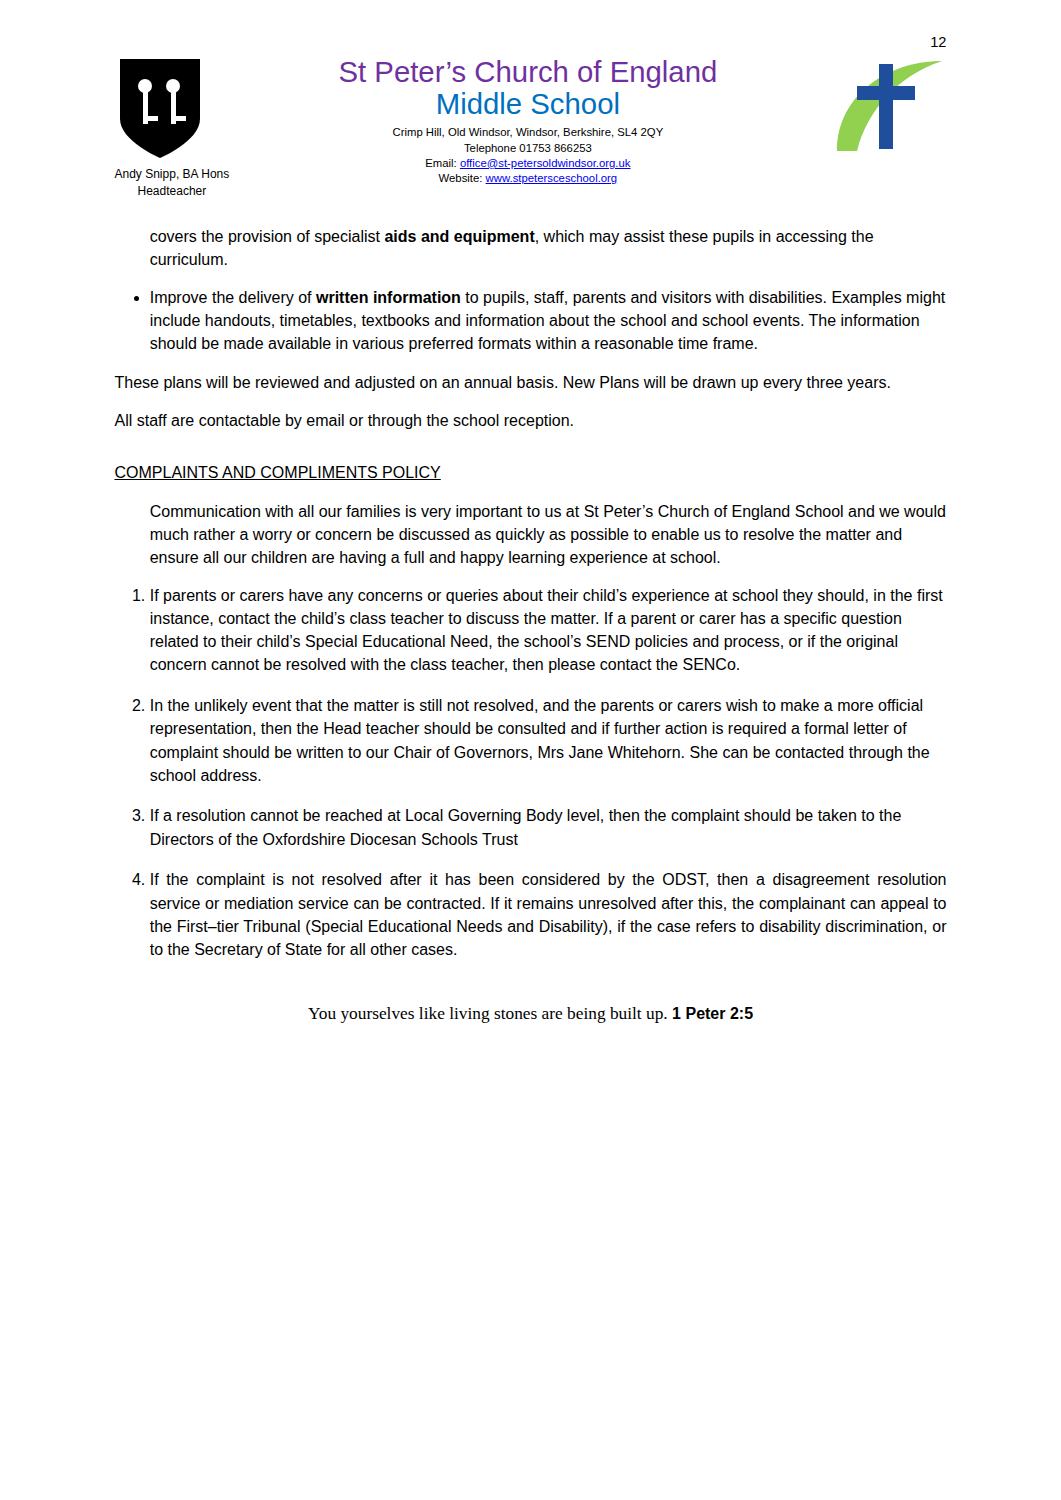12
Andy Snipp, BA Hons
Headteacher
St Peter’s Church of England Middle School
Crimp Hill, Old Windsor, Windsor, Berkshire, SL4 2QY
Telephone 01753 866253
Email: office@st-petersoldwindsor.org.uk
Website: www.stpetersceschool.org
covers the provision of specialist aids and equipment, which may assist these pupils in accessing the curriculum.
Improve the delivery of written information to pupils, staff, parents and visitors with disabilities. Examples might include handouts, timetables, textbooks and information about the school and school events. The information should be made available in various preferred formats within a reasonable time frame.
These plans will be reviewed and adjusted on an annual basis. New Plans will be drawn up every three years.
All staff are contactable by email or through the school reception.
Complaints and Compliments Policy
Communication with all our families is very important to us at St Peter’s Church of England School and we would much rather a worry or concern be discussed as quickly as possible to enable us to resolve the matter and ensure all our children are having a full and happy learning experience at school.
If parents or carers have any concerns or queries about their child’s experience at school they should, in the first instance, contact the child’s class teacher to discuss the matter. If a parent or carer has a specific question related to their child’s Special Educational Need, the school’s SEND policies and process, or if the original concern cannot be resolved with the class teacher, then please contact the SENCo.
In the unlikely event that the matter is still not resolved, and the parents or carers wish to make a more official representation, then the Head teacher should be consulted and if further action is required a formal letter of complaint should be written to our Chair of Governors, Mrs Jane Whitehorn. She can be contacted through the school address.
If a resolution cannot be reached at Local Governing Body level, then the complaint should be taken to the Directors of the Oxfordshire Diocesan Schools Trust
If the complaint is not resolved after it has been considered by the ODST, then a disagreement resolution service or mediation service can be contracted. If it remains unresolved after this, the complainant can appeal to the First–tier Tribunal (Special Educational Needs and Disability), if the case refers to disability discrimination, or to the Secretary of State for all other cases.
You yourselves like living stones are being built up. 1 Peter 2:5